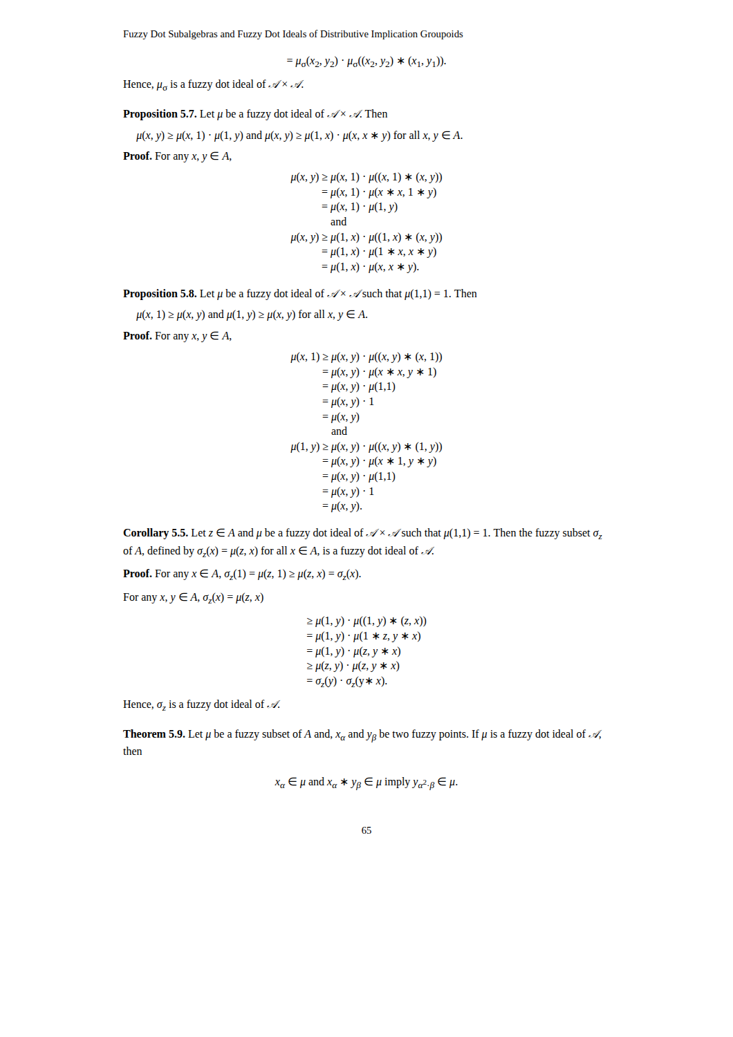Fuzzy Dot Subalgebras and Fuzzy Dot Ideals of Distributive Implication Groupoids
= μσ(x2, y2) · μσ((x2, y2) ∗ (x1, y1)).
Hence, μσ is a fuzzy dot ideal of 𝒜 × 𝒜.
Proposition 5.7. Let μ be a fuzzy dot ideal of 𝒜 × 𝒜. Then
μ(x, y) ≥ μ(x, 1) · μ(1, y) and μ(x, y) ≥ μ(1, x) · μ(x, x ∗ y) for all x, y ∈ A.
Proof. For any x, y ∈ A,
μ(x, y) ≥
μ(x, 1) · μ((x, 1) ∗ (x, y))
=
μ(x, 1) · μ(x ∗ x, 1 ∗ y)
=
μ(x, 1) · μ(1, y)
and
μ(x, y) ≥
μ(1, x) · μ((1, x) ∗ (x, y))
=
μ(1, x) · μ(1 ∗ x, x ∗ y)
=
μ(1, x) · μ(x, x ∗ y).
Proposition 5.8. Let μ be a fuzzy dot ideal of 𝒜 × 𝒜 such that μ(1,1) = 1. Then
μ(x, 1) ≥ μ(x, y) and μ(1, y) ≥ μ(x, y) for all x, y ∈ A.
Proof. For any x, y ∈ A,
μ(x, 1) ≥
μ(x, y) · μ((x, y) ∗ (x, 1))
=
μ(x, y) · μ(x ∗ x, y ∗ 1)
=
μ(x, y) · μ(1,1)
=
μ(x, y) · 1
=
μ(x, y)
and
μ(1, y) ≥
μ(x, y) · μ((x, y) ∗ (1, y))
=
μ(x, y) · μ(x ∗ 1, y ∗ y)
=
μ(x, y) · μ(1,1)
=
μ(x, y) · 1
=
μ(x, y).
Corollary 5.5. Let z ∈ A and μ be a fuzzy dot ideal of 𝒜 × 𝒜 such that μ(1,1) = 1. Then the fuzzy subset σz of A, defined by σz(x) = μ(z, x) for all x ∈ A, is a fuzzy dot ideal of 𝒜.
Proof. For any x ∈ A, σz(1) = μ(z, 1) ≥ μ(z, x) = σz(x).
For any x, y ∈ A, σz(x) = μ(z, x)
≥
μ(1, y) · μ((1, y) ∗ (z, x))
=
μ(1, y) · μ(1 ∗ z, y ∗ x)
=
μ(1, y) · μ(z, y ∗ x)
≥
μ(z, y) · μ(z, y ∗ x)
=
σz(y) · σz(y∗ x).
Hence, σz is a fuzzy dot ideal of 𝒜.
Theorem 5.9. Let μ be a fuzzy subset of A and, xα and yβ be two fuzzy points. If μ is a fuzzy dot ideal of 𝒜, then
xα ∈ μ and xα ∗ yβ ∈ μ imply yα2·β ∈ μ.
65